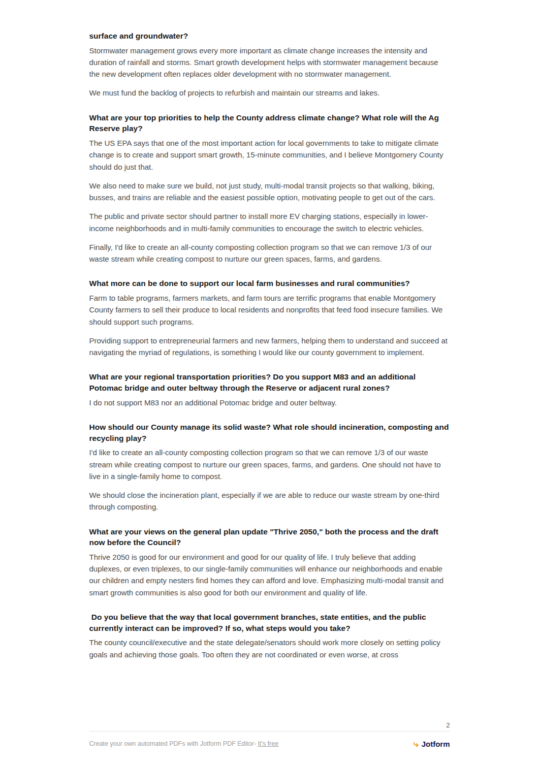surface and groundwater?
Stormwater management grows every more important as climate change increases the intensity and duration of rainfall and storms. Smart growth development helps with stormwater management because the new development often replaces older development with no stormwater management.
We must fund the backlog of projects to refurbish and maintain our streams and lakes.
What are your top priorities to help the County address climate change? What role will the Ag Reserve play?
The US EPA says that one of the most important action for local governments to take to mitigate climate change is to create and support smart growth, 15-minute communities, and I believe Montgomery County should do just that.
We also need to make sure we build, not just study, multi-modal transit projects so that walking, biking, busses, and trains are reliable and the easiest possible option, motivating people to get out of the cars.
The public and private sector should partner to install more EV charging stations, especially in lower-income neighborhoods and in multi-family communities to encourage the switch to electric vehicles.
Finally, I'd like to create an all-county composting collection program so that we can remove 1/3 of our waste stream while creating compost to nurture our green spaces, farms, and gardens.
What more can be done to support our local farm businesses and rural communities?
Farm to table programs, farmers markets, and farm tours are terrific programs that enable Montgomery County farmers to sell their produce to local residents and nonprofits that feed food insecure families. We should support such programs.
Providing support to entrepreneurial farmers and new farmers, helping them to understand and succeed at navigating the myriad of regulations, is something I would like our county government to implement.
What are your regional transportation priorities? Do you support M83 and an additional Potomac bridge and outer beltway through the Reserve or adjacent rural zones?
I do not support M83 nor an additional Potomac bridge and outer beltway.
How should our County manage its solid waste? What role should incineration, composting and recycling play?
I'd like to create an all-county composting collection program so that we can remove 1/3 of our waste stream while creating compost to nurture our green spaces, farms, and gardens. One should not have to live in a single-family home to compost.
We should close the incineration plant, especially if we are able to reduce our waste stream by one-third through composting.
What are your views on the general plan update "Thrive 2050," both the process and the draft now before the Council?
Thrive 2050 is good for our environment and good for our quality of life. I truly believe that adding duplexes, or even triplexes, to our single-family communities will enhance our neighborhoods and enable our children and empty nesters find homes they can afford and love. Emphasizing multi-modal transit and smart growth communities is also good for both our environment and quality of life.
Do you believe that the way that local government branches, state entities, and the public currently interact can be improved? If so, what steps would you take?
The county council/executive and the state delegate/senators should work more closely on setting policy goals and achieving those goals. Too often they are not coordinated or even worse, at cross
2
Create your own automated PDFs with Jotform PDF Editor- It's free
⤷ Jotform